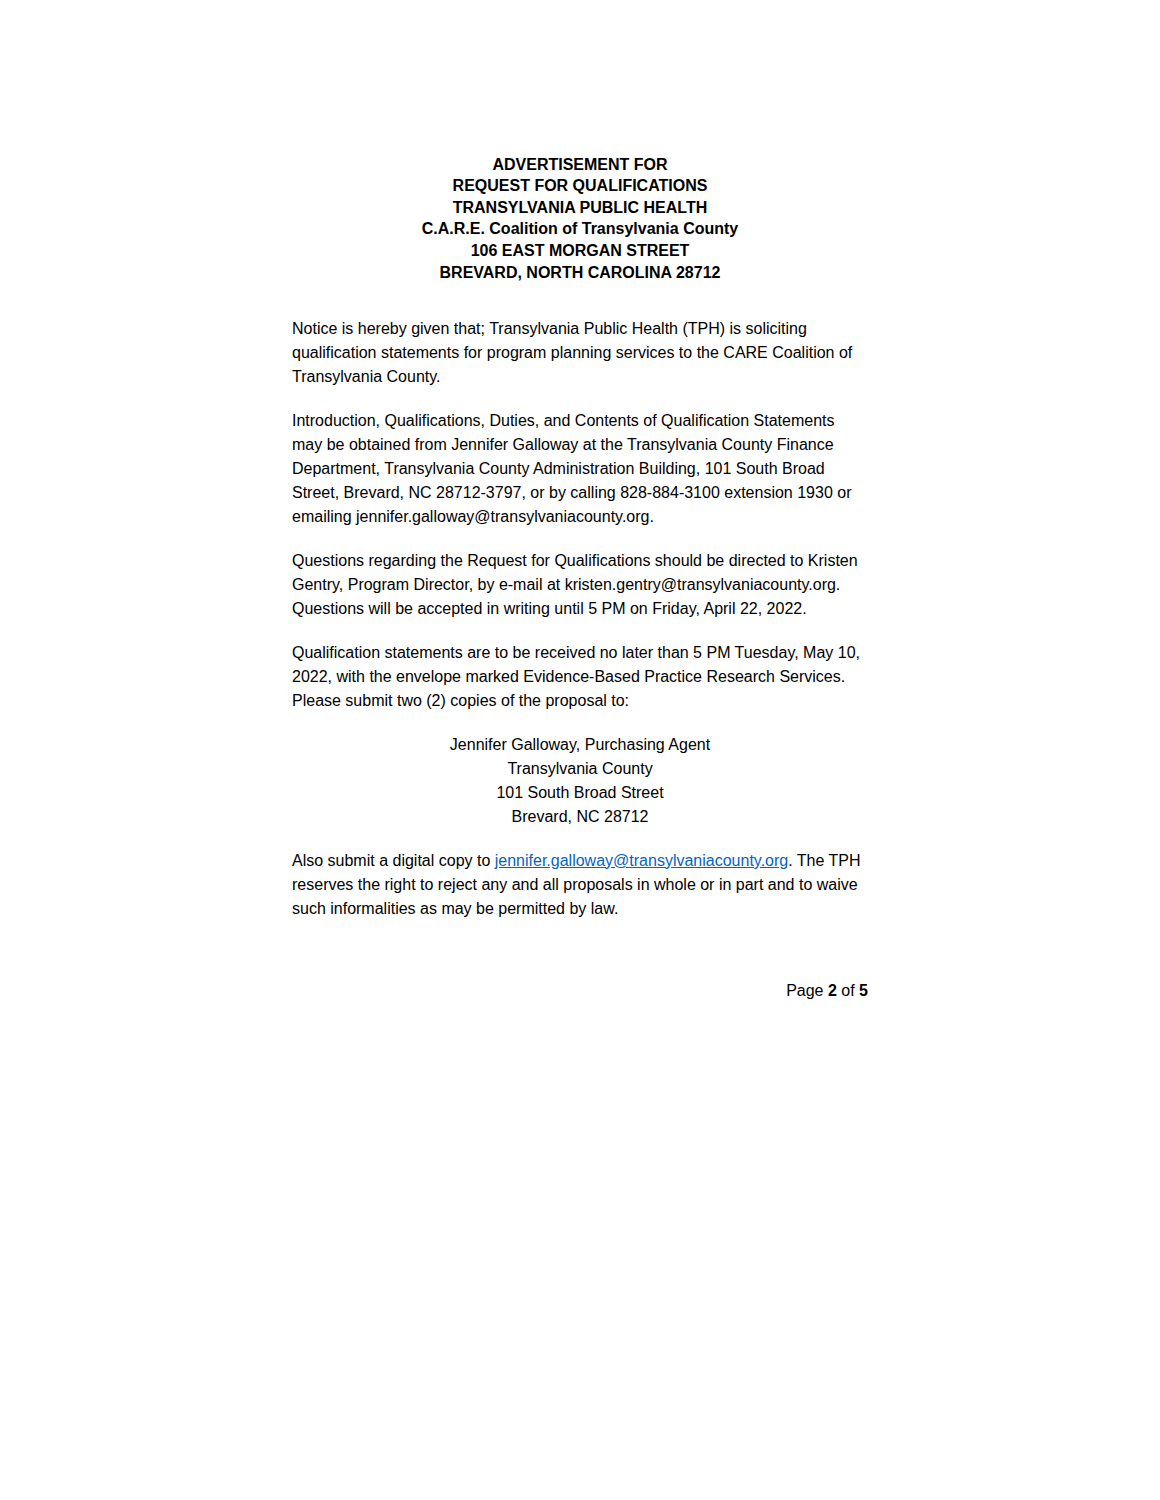ADVERTISEMENT FOR REQUEST FOR QUALIFICATIONS TRANSYLVANIA PUBLIC HEALTH C.A.R.E. Coalition of Transylvania County 106 EAST MORGAN STREET BREVARD, NORTH CAROLINA 28712
Notice is hereby given that; Transylvania Public Health (TPH) is soliciting qualification statements for program planning services to the CARE Coalition of Transylvania County.
Introduction, Qualifications, Duties, and Contents of Qualification Statements may be obtained from Jennifer Galloway at the Transylvania County Finance Department, Transylvania County Administration Building, 101 South Broad Street, Brevard, NC 28712-3797, or by calling 828-884-3100 extension 1930 or emailing jennifer.galloway@transylvaniacounty.org.
Questions regarding the Request for Qualifications should be directed to Kristen Gentry, Program Director, by e-mail at kristen.gentry@transylvaniacounty.org. Questions will be accepted in writing until 5 PM on Friday, April 22, 2022.
Qualification statements are to be received no later than 5 PM Tuesday, May 10, 2022, with the envelope marked Evidence-Based Practice Research Services. Please submit two (2) copies of the proposal to:
Jennifer Galloway, Purchasing Agent Transylvania County 101 South Broad Street Brevard, NC 28712
Also submit a digital copy to jennifer.galloway@transylvaniacounty.org. The TPH reserves the right to reject any and all proposals in whole or in part and to waive such informalities as may be permitted by law.
Page 2 of 5